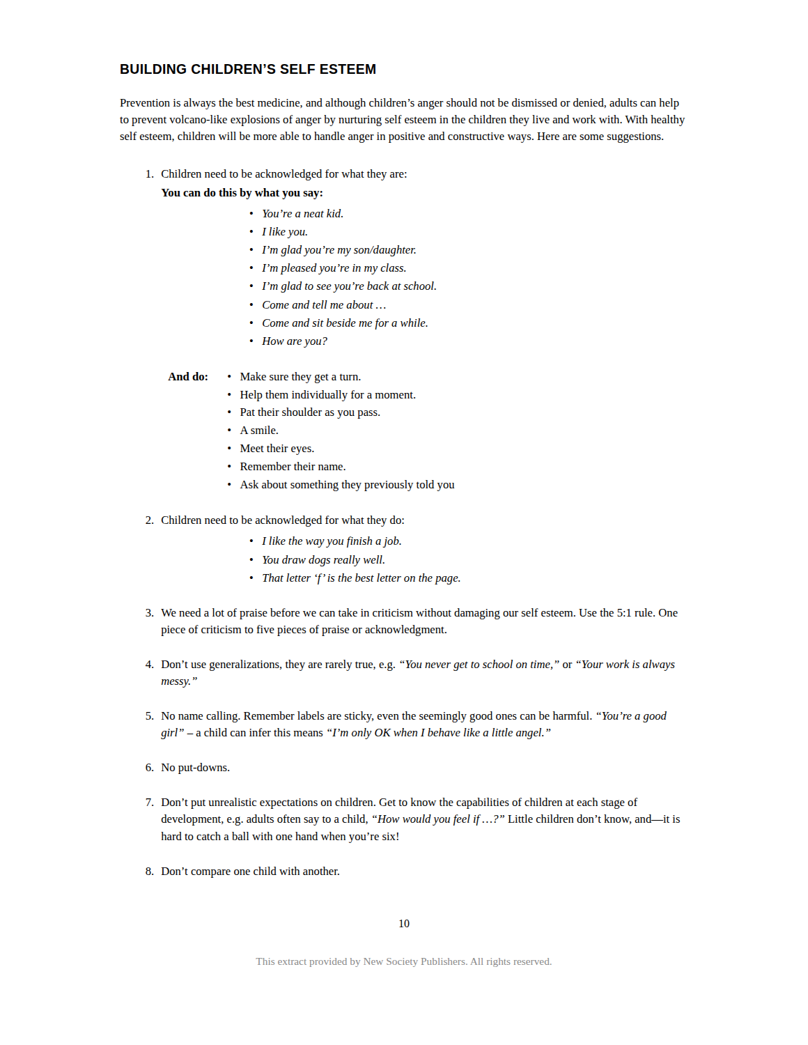BUILDING CHILDREN’S SELF ESTEEM
Prevention is always the best medicine, and although children’s anger should not be dismissed or denied, adults can help to prevent volcano-like explosions of anger by nurturing self esteem in the children they live and work with. With healthy self esteem, children will be more able to handle anger in positive and constructive ways. Here are some suggestions.
Children need to be acknowledged for what they are: You can do this by what you say:
You’re a neat kid.
I like you.
I’m glad you’re my son/daughter.
I’m pleased you’re in my class.
I’m glad to see you’re back at school.
Come and tell me about …
Come and sit beside me for a while.
How are you?
And do:
Make sure they get a turn.
Help them individually for a moment.
Pat their shoulder as you pass.
A smile.
Meet their eyes.
Remember their name.
Ask about something they previously told you
Children need to be acknowledged for what they do:
I like the way you finish a job.
You draw dogs really well.
That letter ‘f’ is the best letter on the page.
We need a lot of praise before we can take in criticism without damaging our self esteem. Use the 5:1 rule. One piece of criticism to five pieces of praise or acknowledgment.
Don’t use generalizations, they are rarely true, e.g. “You never get to school on time,” or “Your work is always messy.”
No name calling. Remember labels are sticky, even the seemingly good ones can be harmful. “You’re a good girl” – a child can infer this means “I’m only OK when I behave like a little angel.”
No put-downs.
Don’t put unrealistic expectations on children. Get to know the capabilities of children at each stage of development, e.g. adults often say to a child, “How would you feel if …?” Little children don’t know, and—it is hard to catch a ball with one hand when you’re six!
Don’t compare one child with another.
10
This extract provided by New Society Publishers. All rights reserved.